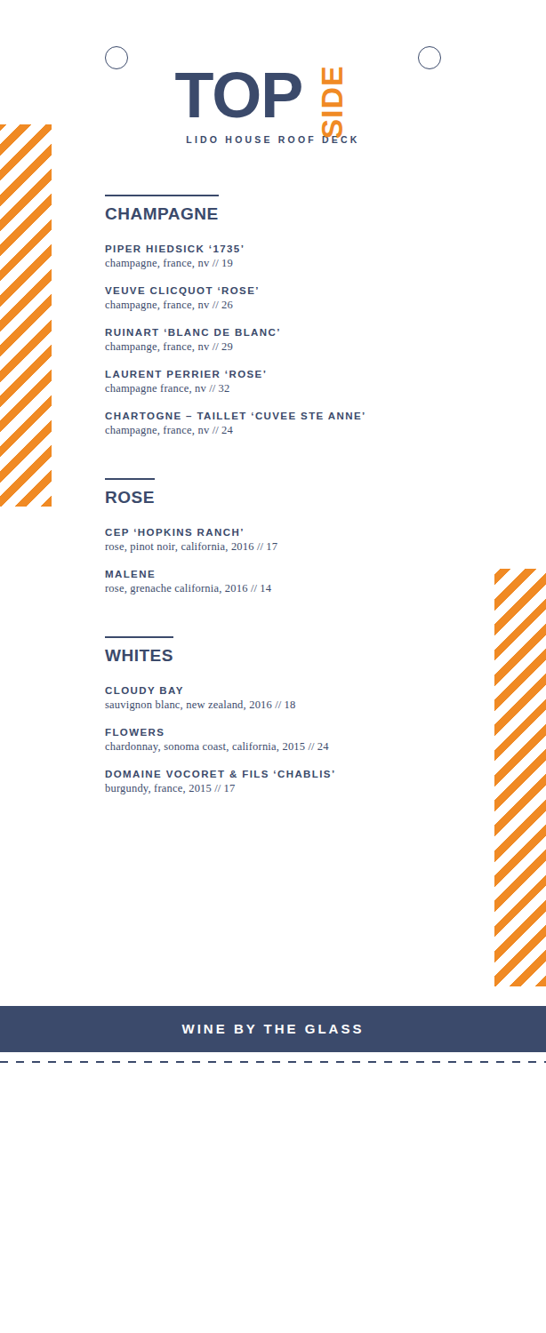TOP SIDE
LIDO HOUSE ROOF DECK
Champagne
Piper Hiedsick ‘1735’
champagne, france, nv // 19
Veuve Clicquot ‘Rose’
champagne, france, nv // 26
Ruinart ‘Blanc de Blanc’
champange, france, nv // 29
Laurent Perrier ‘Rose’
champagne france, nv // 32
Chartogne – Taillet ‘Cuvee Ste Anne’
champagne, france, nv // 24
Rose
CEP ‘Hopkins Ranch’
rose, pinot noir, california, 2016 // 17
Malene
rose, grenache california, 2016 // 14
Whites
Cloudy Bay
sauvignon blanc, new zealand, 2016 // 18
Flowers
chardonnay, sonoma coast, california, 2015 // 24
Domaine Vocoret & Fils ‘Chablis’
burgundy, france, 2015 // 17
WINE BY THE GLASS